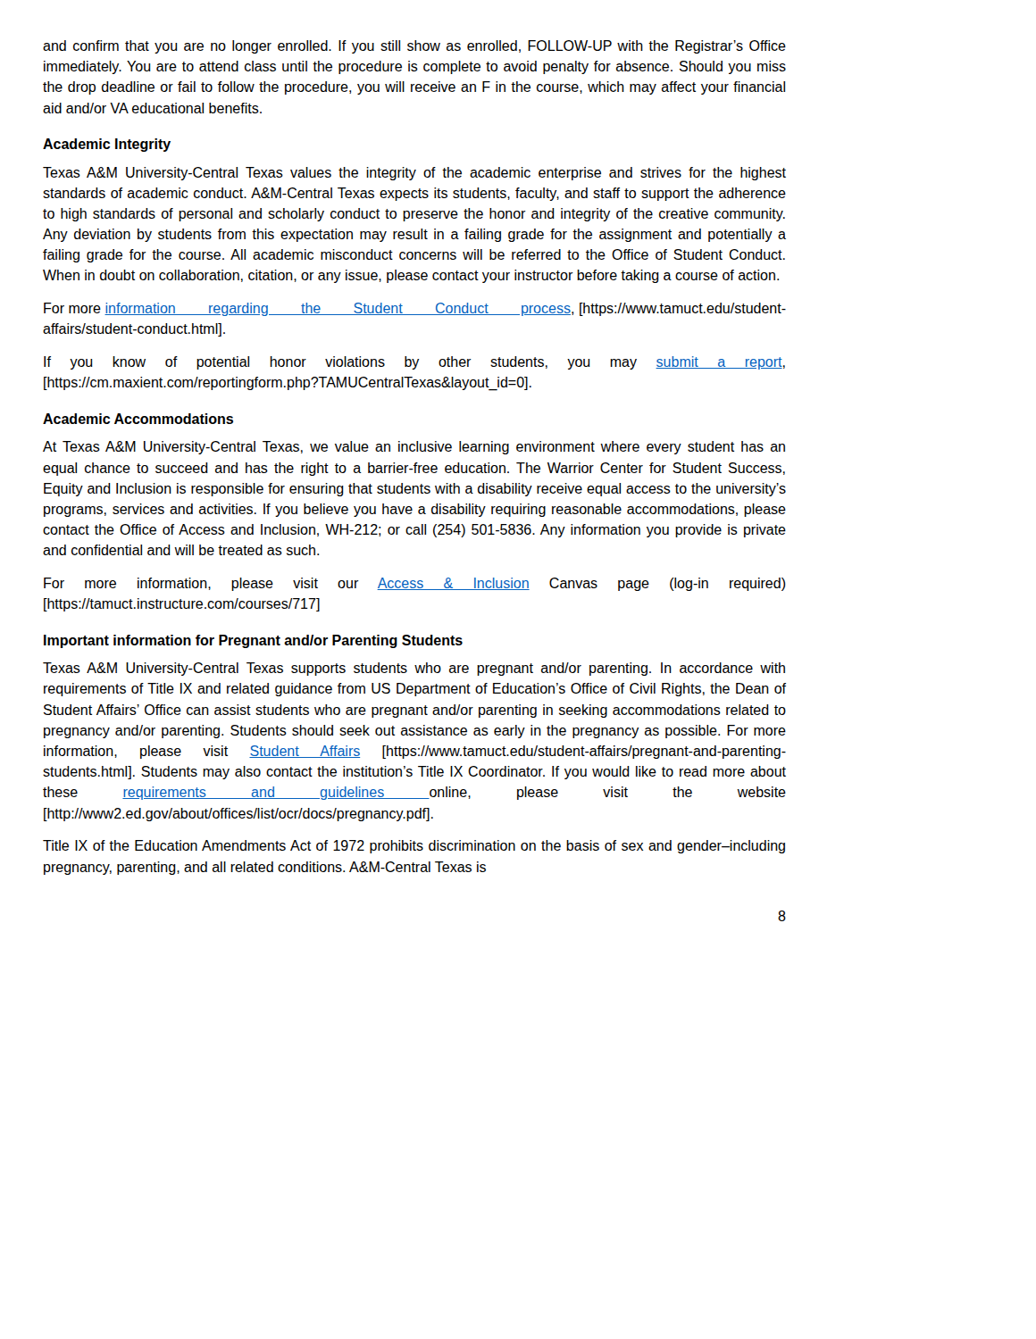and confirm that you are no longer enrolled. If you still show as enrolled, FOLLOW-UP with the Registrar’s Office immediately. You are to attend class until the procedure is complete to avoid penalty for absence. Should you miss the drop deadline or fail to follow the procedure, you will receive an F in the course, which may affect your financial aid and/or VA educational benefits.
Academic Integrity
Texas A&M University-Central Texas values the integrity of the academic enterprise and strives for the highest standards of academic conduct. A&M-Central Texas expects its students, faculty, and staff to support the adherence to high standards of personal and scholarly conduct to preserve the honor and integrity of the creative community. Any deviation by students from this expectation may result in a failing grade for the assignment and potentially a failing grade for the course. All academic misconduct concerns will be referred to the Office of Student Conduct. When in doubt on collaboration, citation, or any issue, please contact your instructor before taking a course of action.
For more information regarding the Student Conduct process, [https://www.tamuct.edu/student-affairs/student-conduct.html].
If you know of potential honor violations by other students, you may submit a report, [https://cm.maxient.com/reportingform.php?TAMUCentralTexas&layout_id=0].
Academic Accommodations
At Texas A&M University-Central Texas, we value an inclusive learning environment where every student has an equal chance to succeed and has the right to a barrier-free education. The Warrior Center for Student Success, Equity and Inclusion is responsible for ensuring that students with a disability receive equal access to the university’s programs, services and activities. If you believe you have a disability requiring reasonable accommodations, please contact the Office of Access and Inclusion, WH-212; or call (254) 501-5836. Any information you provide is private and confidential and will be treated as such.
For more information, please visit our Access & Inclusion Canvas page (log-in required) [https://tamuct.instructure.com/courses/717]
Important information for Pregnant and/or Parenting Students
Texas A&M University-Central Texas supports students who are pregnant and/or parenting. In accordance with requirements of Title IX and related guidance from US Department of Education’s Office of Civil Rights, the Dean of Student Affairs’ Office can assist students who are pregnant and/or parenting in seeking accommodations related to pregnancy and/or parenting. Students should seek out assistance as early in the pregnancy as possible. For more information, please visit Student Affairs [https://www.tamuct.edu/student-affairs/pregnant-and-parenting-students.html]. Students may also contact the institution’s Title IX Coordinator. If you would like to read more about these requirements and guidelines online, please visit the website [http://www2.ed.gov/about/offices/list/ocr/docs/pregnancy.pdf].
Title IX of the Education Amendments Act of 1972 prohibits discrimination on the basis of sex and gender–including pregnancy, parenting, and all related conditions. A&M-Central Texas is
8